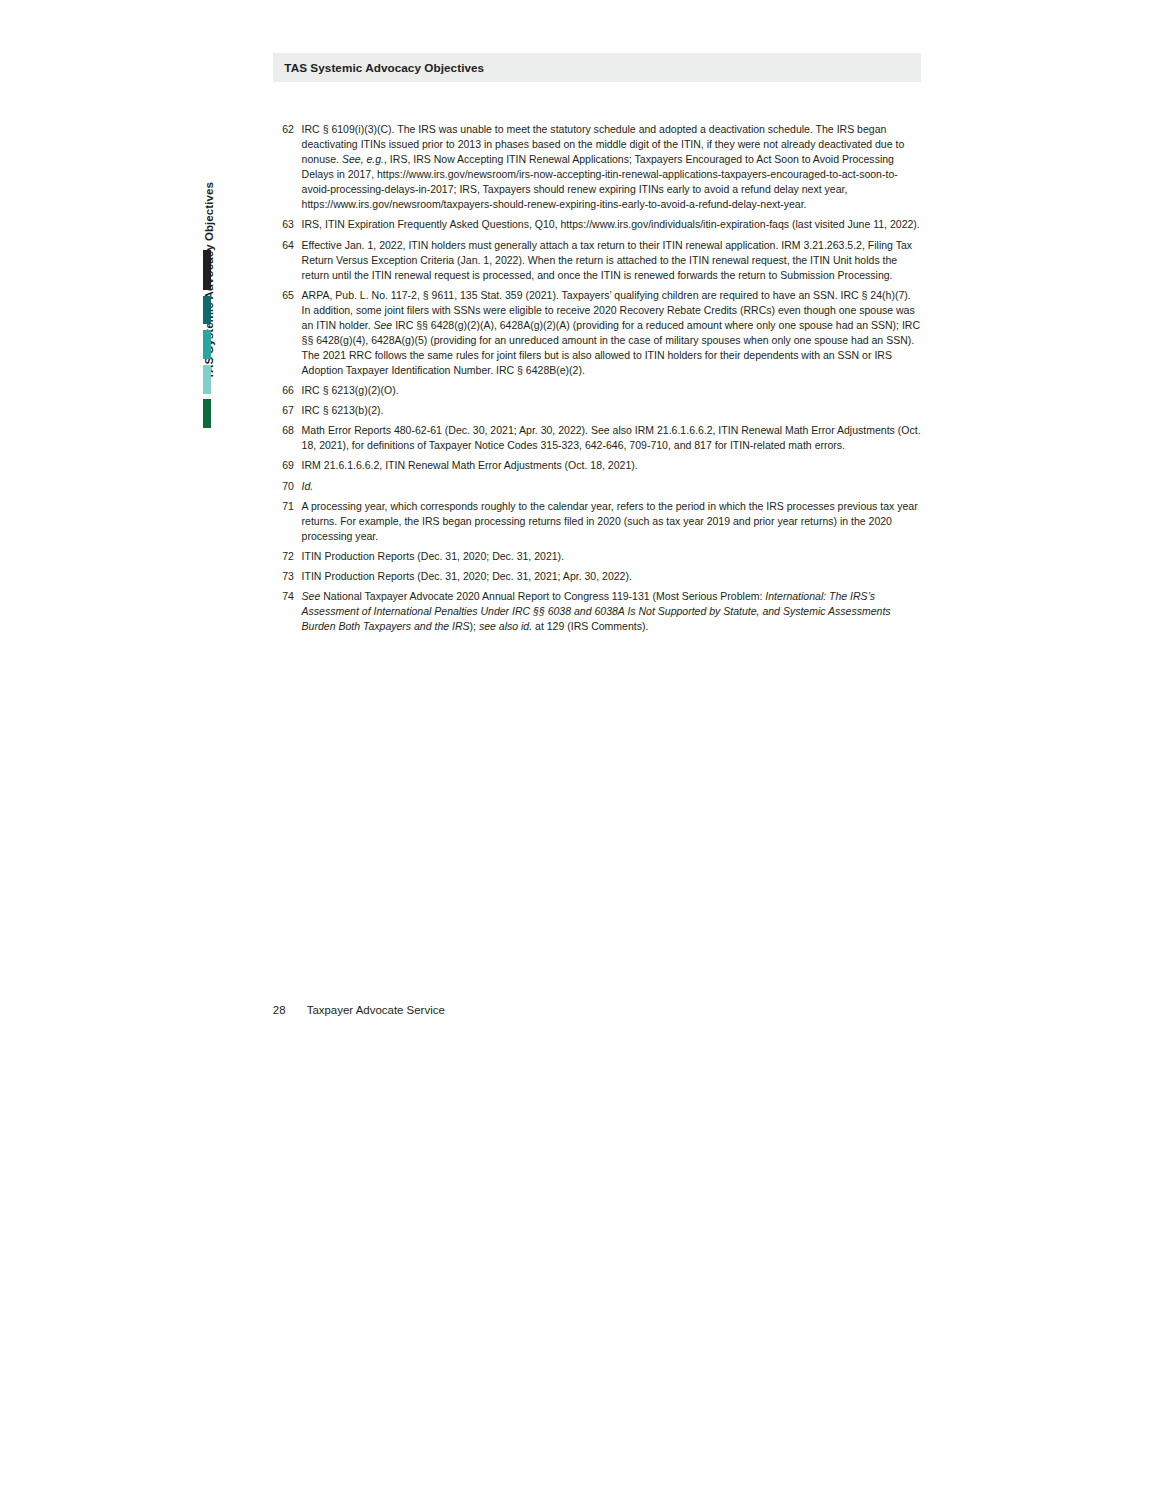TAS Systemic Advocacy Objectives
TAS Systemic Advocacy Objectives
62 IRC § 6109(i)(3)(C). The IRS was unable to meet the statutory schedule and adopted a deactivation schedule. The IRS began deactivating ITINs issued prior to 2013 in phases based on the middle digit of the ITIN, if they were not already deactivated due to nonuse. See, e.g., IRS, IRS Now Accepting ITIN Renewal Applications; Taxpayers Encouraged to Act Soon to Avoid Processing Delays in 2017, https://www.irs.gov/newsroom/irs-now-accepting-itin-renewal-applications-taxpayers-encouraged-to-act-soon-to-avoid-processing-delays-in-2017; IRS, Taxpayers should renew expiring ITINs early to avoid a refund delay next year, https://www.irs.gov/newsroom/taxpayers-should-renew-expiring-itins-early-to-avoid-a-refund-delay-next-year.
63 IRS, ITIN Expiration Frequently Asked Questions, Q10, https://www.irs.gov/individuals/itin-expiration-faqs (last visited June 11, 2022).
64 Effective Jan. 1, 2022, ITIN holders must generally attach a tax return to their ITIN renewal application. IRM 3.21.263.5.2, Filing Tax Return Versus Exception Criteria (Jan. 1, 2022). When the return is attached to the ITIN renewal request, the ITIN Unit holds the return until the ITIN renewal request is processed, and once the ITIN is renewed forwards the return to Submission Processing.
65 ARPA, Pub. L. No. 117-2, § 9611, 135 Stat. 359 (2021). Taxpayers’ qualifying children are required to have an SSN. IRC § 24(h)(7). In addition, some joint filers with SSNs were eligible to receive 2020 Recovery Rebate Credits (RRCs) even though one spouse was an ITIN holder. See IRC §§ 6428(g)(2)(A), 6428A(g)(2)(A) (providing for a reduced amount where only one spouse had an SSN); IRC §§ 6428(g)(4), 6428A(g)(5) (providing for an unreduced amount in the case of military spouses when only one spouse had an SSN). The 2021 RRC follows the same rules for joint filers but is also allowed to ITIN holders for their dependents with an SSN or IRS Adoption Taxpayer Identification Number. IRC § 6428B(e)(2).
66 IRC § 6213(g)(2)(O).
67 IRC § 6213(b)(2).
68 Math Error Reports 480-62-61 (Dec. 30, 2021; Apr. 30, 2022). See also IRM 21.6.1.6.6.2, ITIN Renewal Math Error Adjustments (Oct. 18, 2021), for definitions of Taxpayer Notice Codes 315-323, 642-646, 709-710, and 817 for ITIN-related math errors.
69 IRM 21.6.1.6.6.2, ITIN Renewal Math Error Adjustments (Oct. 18, 2021).
70 Id.
71 A processing year, which corresponds roughly to the calendar year, refers to the period in which the IRS processes previous tax year returns. For example, the IRS began processing returns filed in 2020 (such as tax year 2019 and prior year returns) in the 2020 processing year.
72 ITIN Production Reports (Dec. 31, 2020; Dec. 31, 2021).
73 ITIN Production Reports (Dec. 31, 2020; Dec. 31, 2021; Apr. 30, 2022).
74 See National Taxpayer Advocate 2020 Annual Report to Congress 119-131 (Most Serious Problem: International: The IRS’s Assessment of International Penalties Under IRC §§ 6038 and 6038A Is Not Supported by Statute, and Systemic Assessments Burden Both Taxpayers and the IRS); see also id. at 129 (IRS Comments).
28 Taxpayer Advocate Service